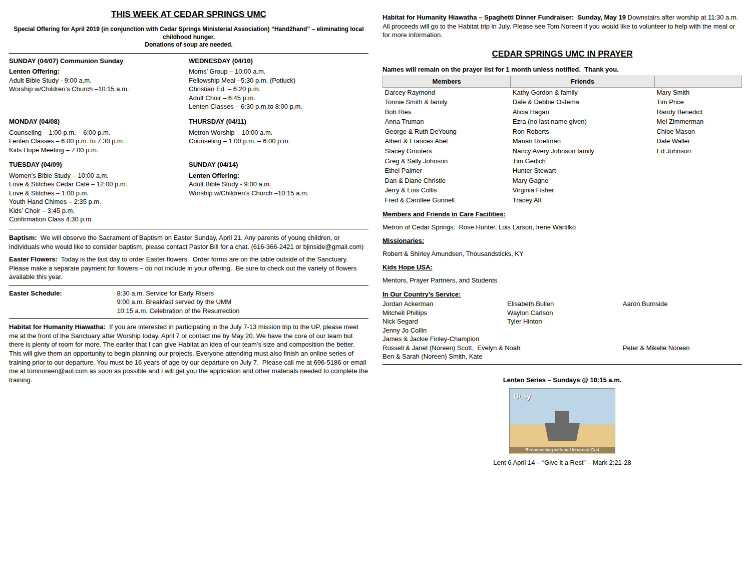THIS WEEK AT CEDAR SPRINGS UMC
Special Offering for April 2019 (in conjunction with Cedar Springs Ministerial Association) “Hand2hand” – eliminating local childhood hunger.
Donations of soup are needed.
| SUNDAY (04/07) Communion Sunday | WEDNESDAY (04/10) |
| Lenten Offering: Adult Bible Study - 9:00 a.m. Worship w/Children’s Church –10:15 a.m. | Moms’ Group – 10:00 a.m. Fellowship Meal –5:30 p.m. (Potluck) Christian Ed. – 6:20 p.m. Adult Choir – 6:45 p.m. Lenten Classes – 6:30 p.m.to 8:00 p.m. |
| MONDAY (04/08) | THURSDAY (04/11) |
| Counseling – 1:00 p.m. – 6:00 p.m. Lenten Classes – 6:00 p.m. to 7:30 p.m. Kids Hope Meeting – 7:00 p.m. | Metron Worship – 10:00 a.m. Counseling – 1:00 p.m. – 6:00 p.m. |
| TUESDAY (04/09) | SUNDAY (04/14) |
| Women’s Bible Study – 10:00 a.m. Love & Stitches Cedar Café – 12:00 p.m. Love & Stitches – 1:00 p.m. Youth Hand Chimes – 2:35 p.m. Kids’ Choir – 3:45 p.m. Confirmation Class 4:30 p.m. | Lenten Offering: Adult Bible Study - 9:00 a.m. Worship w/Children’s Church –10:15 a.m. |
Baptism: We will observe the Sacrament of Baptism on Easter Sunday, April 21. Any parents of young children, or individuals who would like to consider baptism, please contact Pastor Bill for a chat. (616-366-2421 or bjinside@gmail.com)
Easter Flowers: Today is the last day to order Easter flowers. Order forms are on the table outside of the Sanctuary. Please make a separate payment for flowers – do not include in your offering. Be sure to check out the variety of flowers available this year.
| Easter Schedule: | 8:30 a.m. Service for Early Risers 9:00 a.m. Breakfast served by the UMM 10:15 a.m. Celebration of the Resurrection |
Habitat for Humanity Hiawatha: If you are interested in participating in the July 7-13 mission trip to the UP, please meet me at the front of the Sanctuary after Worship today, April 7 or contact me by May 20. We have the core of our team but there is plenty of room for more. The earlier that I can give Habitat an idea of our team’s size and composition the better. This will give them an opportunity to begin planning our projects. Everyone attending must also finish an online series of training prior to our departure. You must be 16 years of age by our departure on July 7. Please call me at 696-5186 or email me at tomnoreen@aol.com as soon as possible and I will get you the application and other materials needed to complete the training.
Habitat for Humanity Hiawatha – Spaghetti Dinner Fundraiser: Sunday, May 19 Downstairs after worship at 11:30 a.m. All proceeds will go to the Habitat trip in July. Please see Tom Noreen if you would like to volunteer to help with the meal or for more information.
CEDAR SPRINGS UMC IN PRAYER
Names will remain on the prayer list for 1 month unless notified. Thank you.
| Members | Friends | |
| --- | --- | --- |
| Darcey Raymond | Kathy Gordon & family | Mary Smith |
| Tonnie Smith & family | Dale & Debbie Ostema | Tim Price |
| Bob Ries | Alicia Hagan | Randy Benedict |
| Anna Truman | Ezra (no last name given) | Mel Zimmerman |
| George & Ruth DeYoung | Ron Roberts | Chloe Mason |
| Albert & Frances Abel | Marian Roetman | Dale Waller |
| Stacey Grooters | Nancy Avery Johnson family | Ed Johnson |
| Greg & Sally Johnson | Tim Gerlich | |
| Ethel Palmer | Hunter Stewart | |
| Dan & Diane Christie | Mary Gagne | |
| Jerry & Lois Collis | Virginia Fisher | |
| Fred & Carollee Gunnell | Tracey Alt | |
Members and Friends in Care Facilities:
Metron of Cedar Springs: Rose Hunter, Lois Larson, Irene Wartilko
Missionaries:
Robert & Shirley Amundsen, Thousandsticks, KY
Kids Hope USA:
Mentors, Prayer Partners, and Students
In Our Country’s Service:
| Jordan Ackerman | Elisabeth Bullen | Aaron Burnside |
| Mitchell Phillips | Waylon Carlson | |
| Nick Segard | Tyler Hinton | |
| Jenny Jo Collin |
| James & Jackie Finley-Champion |
| Russell & Janet (Noreen) Scott, Evelyn & Noah | Peter & Mikelle Noreen |
| Ben & Sarah (Noreen) Smith, Kate |
Lenten Series – Sundays @ 10:15 a.m.
Busy
Reconnecting with an Unhurried God
Lent 6 April 14 – “Give it a Rest” – Mark 2:21-28